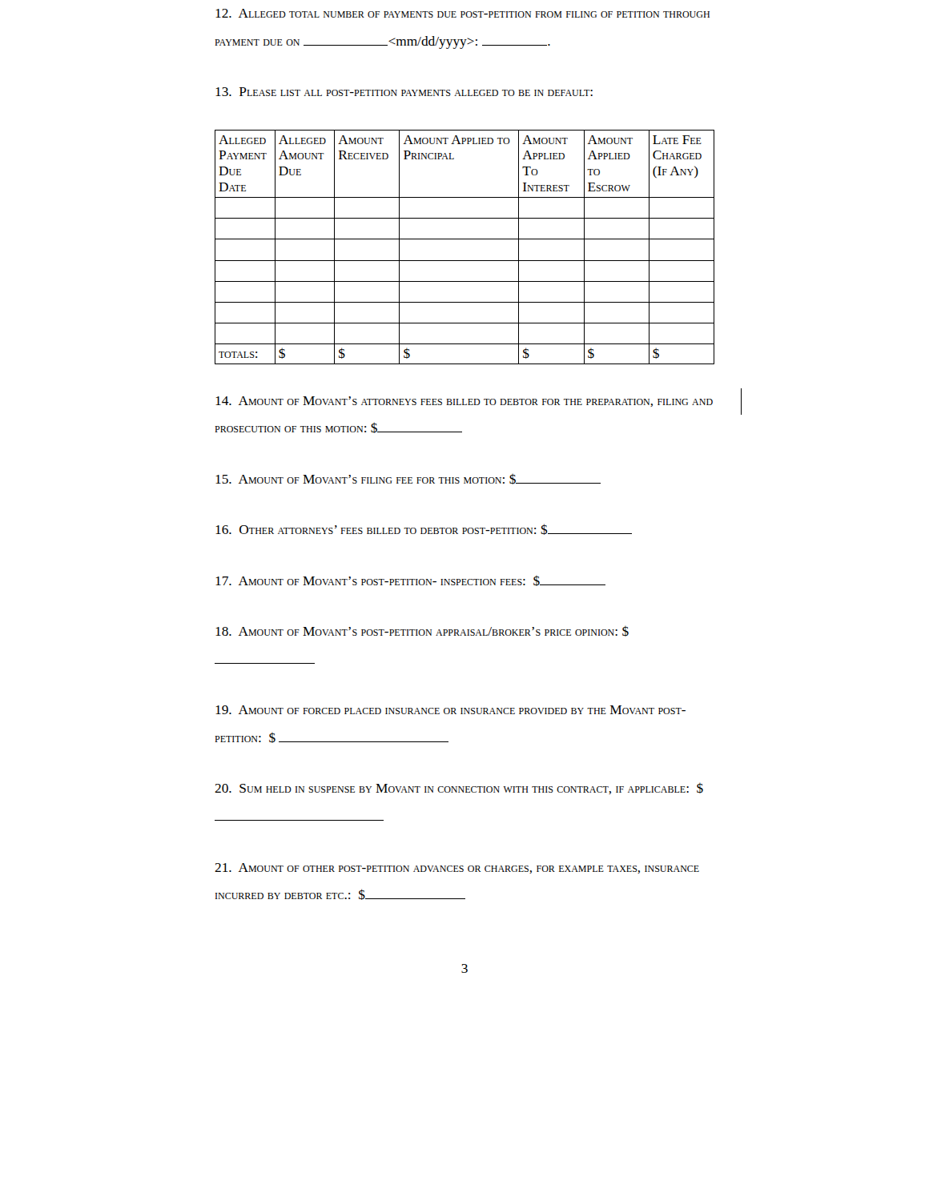12. Alleged total number of payments due post-petition from filing of petition through payment due on <mm/dd/yyyy>: .
13. Please list all post-petition payments alleged to be in default:
| Alleged Payment Due Date | Alleged Amount Due | Amount Received | Amount Applied to Principal | Amount Applied To Interest | Amount Applied to Escrow | Late Fee Charged (If Any) |
| --- | --- | --- | --- | --- | --- | --- |
| totals: | $ | $ | $ | $ | $ | $ |
14. Amount of Movant’s attorneys fees billed to debtor for the preparation, filing and prosecution of this motion: $
15. Amount of Movant’s filing fee for this motion: $
16. Other attorneys’ fees billed to debtor post-petition: $
17. Amount of Movant’s post-petition- inspection fees: $
18. Amount of Movant’s post-petition appraisal/broker’s price opinion: $
19. Amount of forced placed insurance or insurance provided by the Movant post-petition: $
20. Sum held in suspense by Movant in connection with this contract, if applicable: $
21. Amount of other post-petition advances or charges, for example taxes, insurance incurred by debtor etc.: $
3